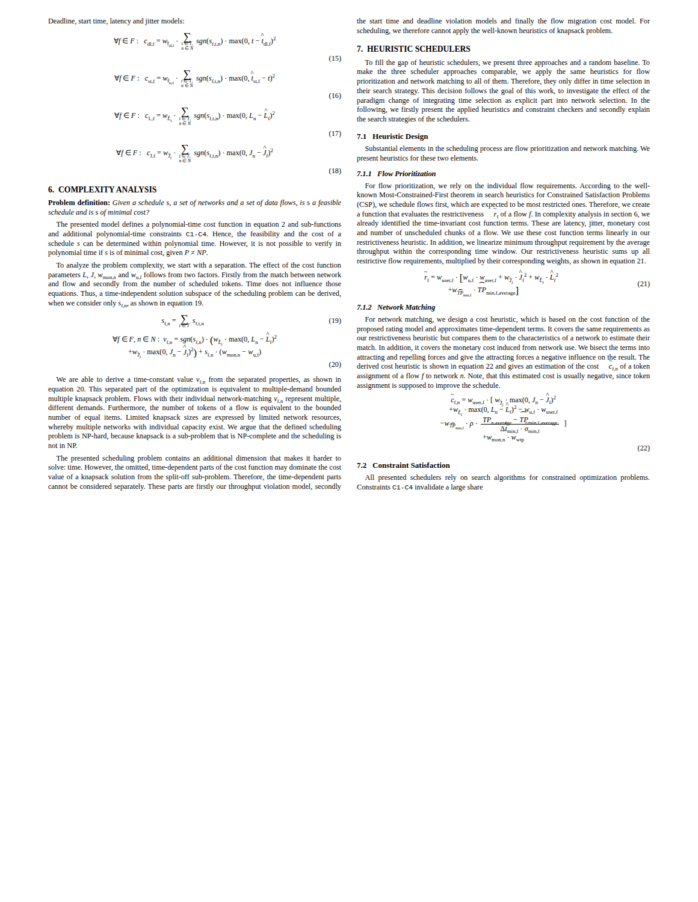Deadline, start time, latency and jitter models:
∀f ∈ F : cdl,f = wtdl,f · ∑t ∈ T,
n ∈ N sgn(sf,t,n) · max(0, t − tdl,f)2
(15)
∀f ∈ F : cst,f = wtst,f · ∑t ∈ T,
n ∈ N sgn(sf,t,n) · max(0, tst,f − t)2
(16)
∀f ∈ F : cL,f = wLf · ∑t ∈ T,
n ∈ N sgn(sf,t,n) · max(0, Ln − Lf)2
(17)
∀f ∈ F : cJ,f = wJf · ∑t ∈ T,
n ∈ N sgn(sf,t,n) · max(0, Jn − Jf)2
(18)
6. COMPLEXITY ANALYSIS
Problem definition: Given a schedule s, a set of networks and a set of data flows, is s a feasible schedule and is s of minimal cost?
The presented model defines a polynomial-time cost function in equation 2 and sub-functions and additional polynomial-time constraints C1-C4. Hence, the feasibility and the cost of a schedule s can be determined within polynomial time. However, it is not possible to verify in polynomial time if s is of minimal cost, given P ≠ NP.
To analyze the problem complexity, we start with a separation. The effect of the cost function parameters L, J, wmon,n and wu,f follows from two factors. Firstly from the match between network and flow and secondly from the number of scheduled tokens. Time does not influence those equations. Thus, a time-independent solution subspace of the scheduling problem can be derived, when we consider only sf,n, as shown in equation 19.
sf,n = ∑t ∈ T sf,t,n
(19)
∀f ∈ F, n ∈ N : vf,n = sgn(sf,n) · (wLf · max(0, Ln − Lf)2 +wJf · max(0, Jn − Jf)2) + sf,n · (wmon,n − wu,f) (20)
We are able to derive a time-constant value vf,n from the separated properties, as shown in equation 20. This separated part of the optimization is equivalent to multiple-demand bounded multiple knapsack problem. Flows with their individual network-matching vf,n represent multiple, different demands. Furthermore, the number of tokens of a flow is equivalent to the bounded number of equal items. Limited knapsack sizes are expressed by limited network resources, whereby multiple networks with individual capacity exist. We argue that the defined scheduling problem is NP-hard, because knapsack is a sub-problem that is NP-complete and the scheduling is not in NP.
The presented scheduling problem contains an additional dimension that makes it harder to solve: time. However, the omitted, time-dependent parts of the cost function may dominate the cost value of a knapsack solution from the split-off sub-problem. Therefore, the time-dependent parts cannot be considered separately. These parts are firstly our throughput violation model, secondly the start time and deadline violation models and finally the flow migration cost model. For scheduling, we therefore cannot apply the well-known heuristics of knapsack problem.
7. HEURISTIC SCHEDULERS
To fill the gap of heuristic schedulers, we present three approaches and a random baseline. To make the three scheduler approaches comparable, we apply the same heuristics for flow prioritization and network matching to all of them. Therefore, they only differ in time selection in their search strategy. This decision follows the goal of this work, to investigate the effect of the paradigm change of integrating time selection as explicit part into network selection. In the following, we firstly present the applied heuristics and constraint checkers and secondly explain the search strategies of the schedulers.
7.1 Heuristic Design
Substantial elements in the scheduling process are flow prioritization and network matching. We present heuristics for these two elements.
7.1.1 Flow Prioritization
For flow prioritization, we rely on the individual flow requirements. According to the well-known Most-Constrained-First theorem in search heuristics for Constrained Satisfaction Problems (CSP), we schedule flows first, which are expected to be most restricted ones. Therefore, we create a function that evaluates the restrictiveness rf of a flow f. In complexity analysis in section 6, we already identified the time-invariant cost function terms. These are latency, jitter, monetary cost and number of unscheduled chunks of a flow. We use these cost function terms linearly in our restrictiveness heuristic. In addition, we linearize minimum throughput requirement by the average throughput within the corresponding time window. Our restrictiveness heuristic sums up all restrictive flow requirements, multiplied by their corresponding weights, as shown in equation 21.
rf = wuser,f · [wu,f · wuser,f + wJf · Jf2 + wLf · Lf2 +wTPmin,f · TPmin,f,average]
(21)
7.1.2 Network Matching
For network matching, we design a cost heuristic, which is based on the cost function of the proposed rating model and approximates time-dependent terms. It covers the same requirements as our restrictiveness heuristic but compares them to the characteristics of a network to estimate their match. In addition, it covers the monetary cost induced from network use. We bisect the terms into attracting and repelling forces and give the attracting forces a negative influence on the result. The derived cost heuristic is shown in equation 22 and gives an estimation of the cost cf,n of a token assignment of a flow f to network n. Note, that this estimated cost is usually negative, since token assignment is supposed to improve the schedule.
cf,n = wuser,f · [ wJf · max(0, Jn − Jf)2 +wLf · max(0, Ln − Lf)2 − wu,f · wuser,f −wTPmin,f · ρ · TPn,average − TPmin,f,average Δtmin,f · σmin,f ] +wmon,n · wwtp (22)
7.2 Constraint Satisfaction
All presented schedulers rely on search algorithms for constrained optimization problems. Constraints C1-C4 invalidate a large share